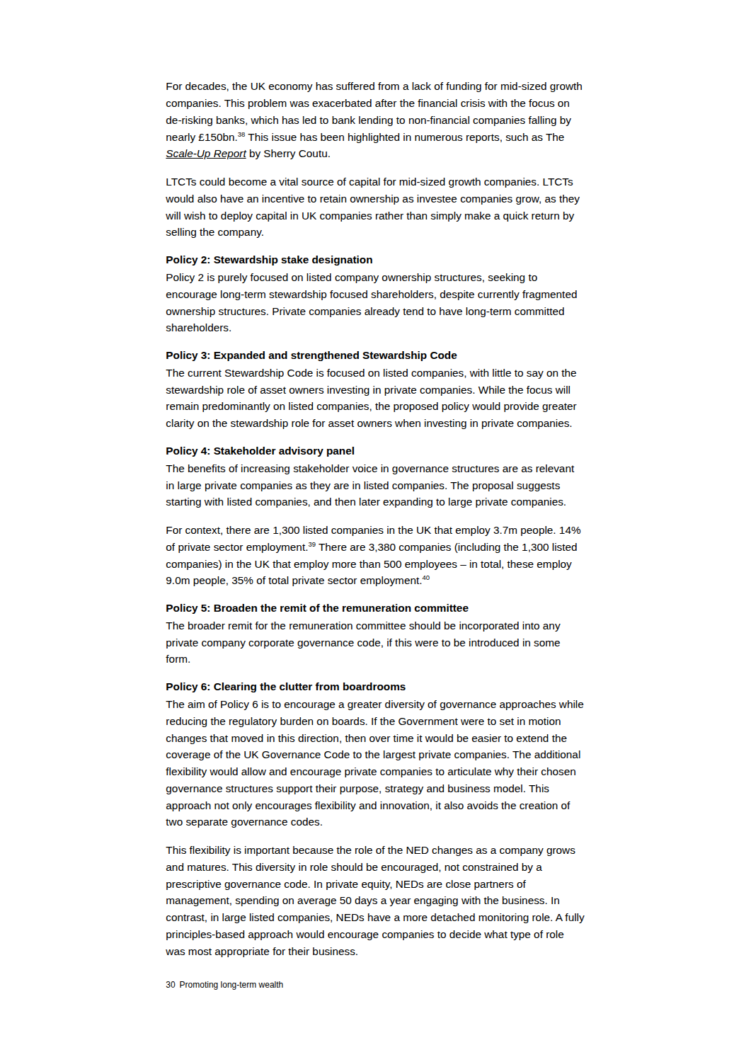For decades, the UK economy has suffered from a lack of funding for mid-sized growth companies. This problem was exacerbated after the financial crisis with the focus on de-risking banks, which has led to bank lending to non-financial companies falling by nearly £150bn.38 This issue has been highlighted in numerous reports, such as The Scale-Up Report by Sherry Coutu.
LTCTs could become a vital source of capital for mid-sized growth companies. LTCTs would also have an incentive to retain ownership as investee companies grow, as they will wish to deploy capital in UK companies rather than simply make a quick return by selling the company.
Policy 2: Stewardship stake designation
Policy 2 is purely focused on listed company ownership structures, seeking to encourage long-term stewardship focused shareholders, despite currently fragmented ownership structures. Private companies already tend to have long-term committed shareholders.
Policy 3: Expanded and strengthened Stewardship Code
The current Stewardship Code is focused on listed companies, with little to say on the stewardship role of asset owners investing in private companies. While the focus will remain predominantly on listed companies, the proposed policy would provide greater clarity on the stewardship role for asset owners when investing in private companies.
Policy 4: Stakeholder advisory panel
The benefits of increasing stakeholder voice in governance structures are as relevant in large private companies as they are in listed companies. The proposal suggests starting with listed companies, and then later expanding to large private companies.
For context, there are 1,300 listed companies in the UK that employ 3.7m people. 14% of private sector employment.39 There are 3,380 companies (including the 1,300 listed companies) in the UK that employ more than 500 employees – in total, these employ 9.0m people, 35% of total private sector employment.40
Policy 5: Broaden the remit of the remuneration committee
The broader remit for the remuneration committee should be incorporated into any private company corporate governance code, if this were to be introduced in some form.
Policy 6: Clearing the clutter from boardrooms
The aim of Policy 6 is to encourage a greater diversity of governance approaches while reducing the regulatory burden on boards. If the Government were to set in motion changes that moved in this direction, then over time it would be easier to extend the coverage of the UK Governance Code to the largest private companies. The additional flexibility would allow and encourage private companies to articulate why their chosen governance structures support their purpose, strategy and business model. This approach not only encourages flexibility and innovation, it also avoids the creation of two separate governance codes.
This flexibility is important because the role of the NED changes as a company grows and matures. This diversity in role should be encouraged, not constrained by a prescriptive governance code. In private equity, NEDs are close partners of management, spending on average 50 days a year engaging with the business. In contrast, in large listed companies, NEDs have a more detached monitoring role. A fully principles-based approach would encourage companies to decide what type of role was most appropriate for their business.
30 Promoting long-term wealth